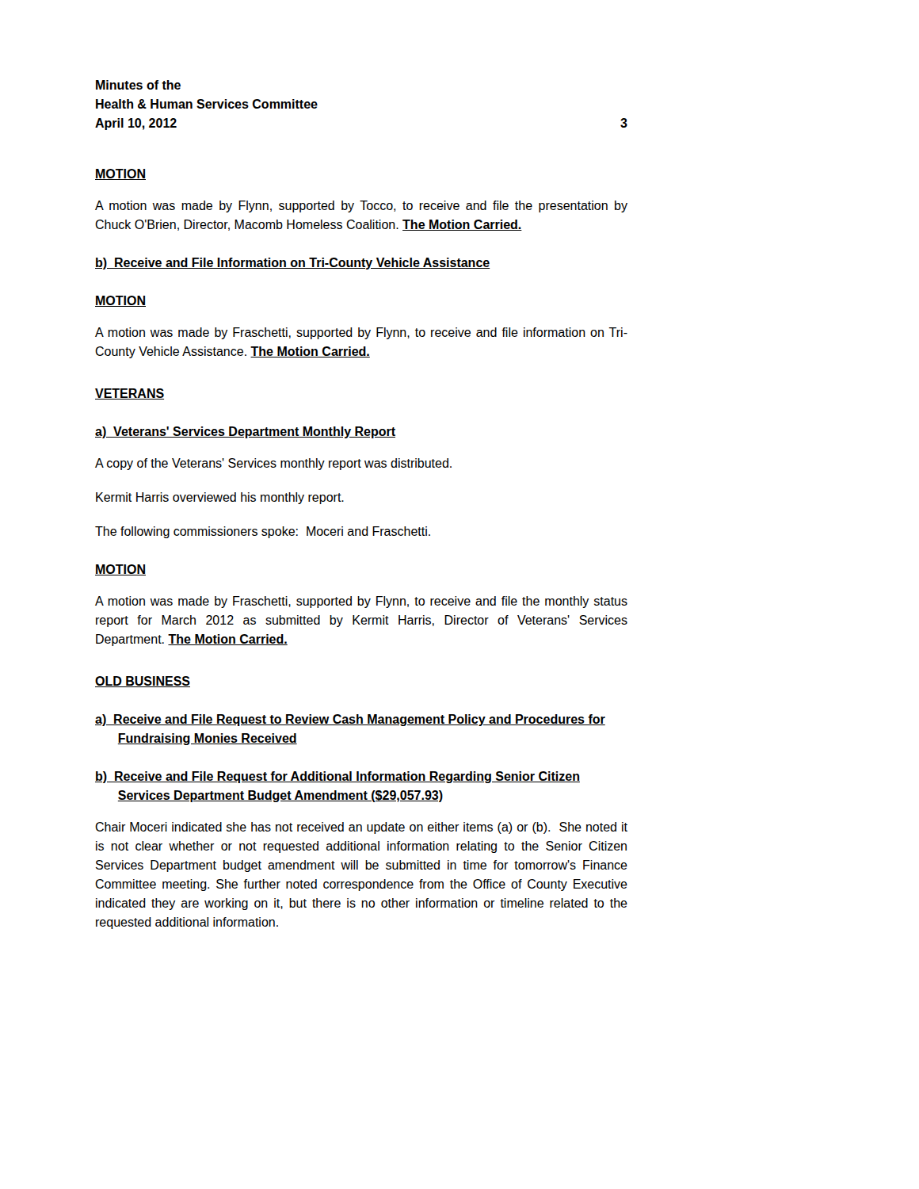Minutes of the
Health & Human Services Committee
April 10, 20123
MOTION
A motion was made by Flynn, supported by Tocco, to receive and file the presentation by Chuck O'Brien, Director, Macomb Homeless Coalition. The Motion Carried.
b) Receive and File Information on Tri-County Vehicle Assistance
MOTION
A motion was made by Fraschetti, supported by Flynn, to receive and file information on Tri-County Vehicle Assistance. The Motion Carried.
VETERANS
a) Veterans' Services Department Monthly Report
A copy of the Veterans' Services monthly report was distributed.
Kermit Harris overviewed his monthly report.
The following commissioners spoke: Moceri and Fraschetti.
MOTION
A motion was made by Fraschetti, supported by Flynn, to receive and file the monthly status report for March 2012 as submitted by Kermit Harris, Director of Veterans' Services Department. The Motion Carried.
OLD BUSINESS
a) Receive and File Request to Review Cash Management Policy and Procedures for Fundraising Monies Received
b) Receive and File Request for Additional Information Regarding Senior Citizen Services Department Budget Amendment ($29,057.93)
Chair Moceri indicated she has not received an update on either items (a) or (b). She noted it is not clear whether or not requested additional information relating to the Senior Citizen Services Department budget amendment will be submitted in time for tomorrow's Finance Committee meeting. She further noted correspondence from the Office of County Executive indicated they are working on it, but there is no other information or timeline related to the requested additional information.